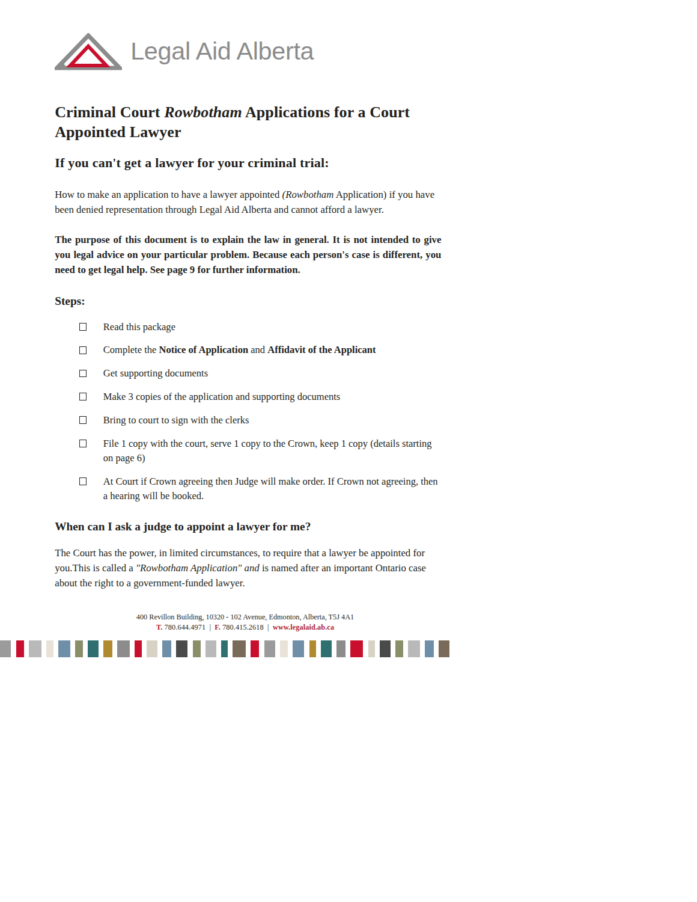Legal Aid Alberta
Criminal Court Rowbotham Applications for a Court Appointed Lawyer
If you can't get a lawyer for your criminal trial:
How to make an application to have a lawyer appointed (Rowbotham Application) if you have been denied representation through Legal Aid Alberta and cannot afford a lawyer.
The purpose of this document is to explain the law in general. It is not intended to give you legal advice on your particular problem. Because each person's case is different, you need to get legal help. See page 9 for further information.
Steps:
Read this package
Complete the Notice of Application and Affidavit of the Applicant
Get supporting documents
Make 3 copies of the application and supporting documents
Bring to court to sign with the clerks
File 1 copy with the court, serve 1 copy to the Crown, keep 1 copy (details starting on page 6)
At Court if Crown agreeing then Judge will make order. If Crown not agreeing, then a hearing will be booked.
When can I ask a judge to appoint a lawyer for me?
The Court has the power, in limited circumstances, to require that a lawyer be appointed for you.This is called a "Rowbotham Application" and is named after an important Ontario case about the right to a government-funded lawyer.
400 Revillon Building, 10320 - 102 Avenue, Edmonton, Alberta, T5J 4A1
T. 780.644.4971 | F. 780.415.2618 | www.legalaid.ab.ca